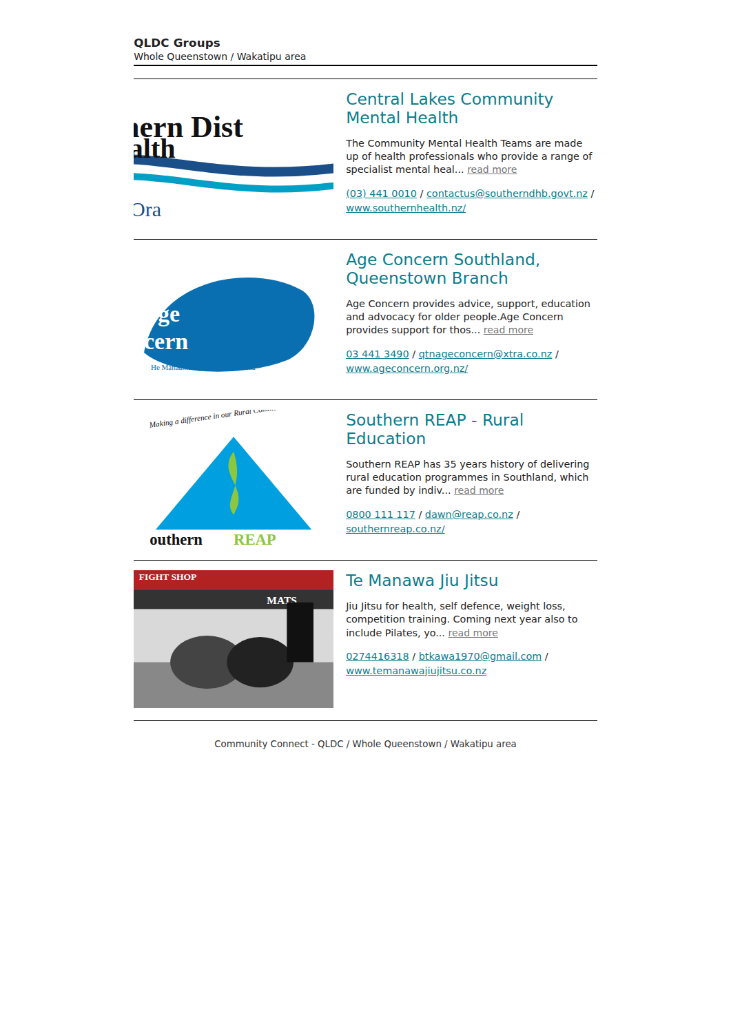QLDC Groups
Whole Queenstown / Wakatipu area
Central Lakes Community Mental Health
The Community Mental Health Teams are made up of health professionals who provide a range of specialist mental heal... read more
(03) 441 0010 / contactus@southerndhb.govt.nz /
www.southernhealth.nz/
Age Concern Southland, Queenstown Branch
Age Concern provides advice, support, education and advocacy for older people.Age Concern provides support for thos... read more
03 441 3490 / qtnageconcern@xtra.co.nz / www.ageconcern.org.nz/
Southern REAP - Rural Education
Southern REAP has 35 years history of delivering rural education programmes in Southland, which are funded by indiv... read more
0800 111 117 / dawn@reap.co.nz / southernreap.co.nz/
Te Manawa Jiu Jitsu
Jiu Jitsu for health, self defence, weight loss, competition training. Coming next year also to include Pilates, yo... read more
0274416318 / btkawa1970@gmail.com /
www.temanawajiujitsu.co.nz
Community Connect - QLDC / Whole Queenstown / Wakatipu area